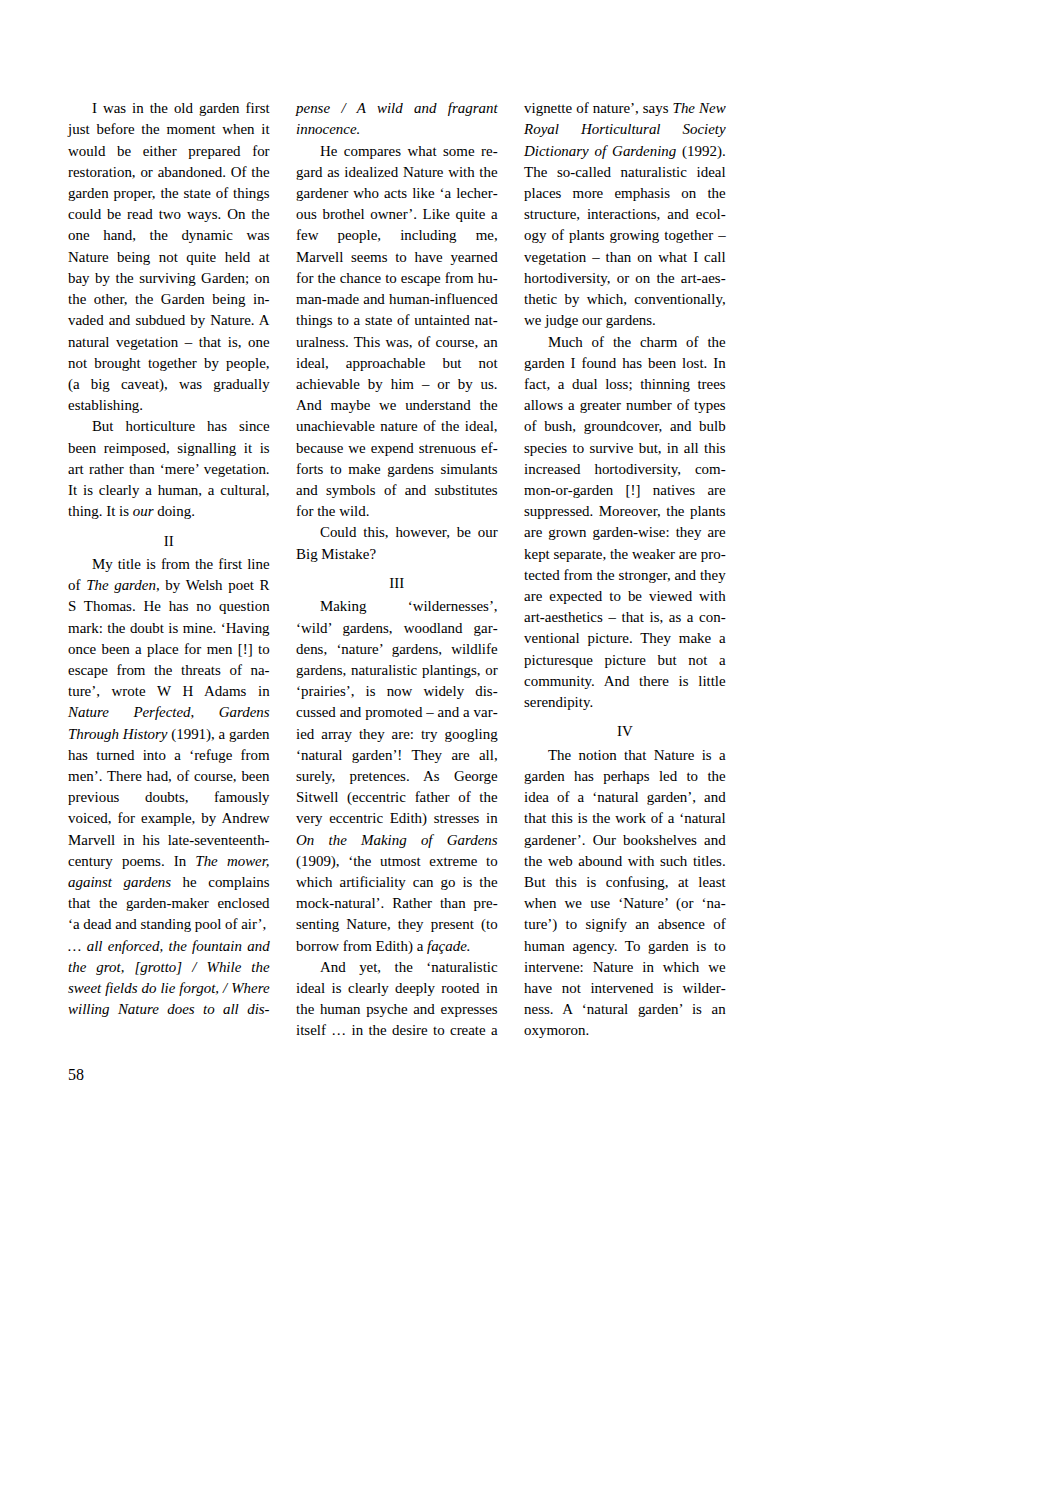I was in the old garden first just before the moment when it would be either prepared for restoration, or abandoned. Of the garden proper, the state of things could be read two ways. On the one hand, the dynamic was Nature being not quite held at bay by the surviving Garden; on the other, the Garden being invaded and subdued by Nature. A natural vegetation – that is, one not brought together by people, (a big caveat), was gradually establishing.
But horticulture has since been reimposed, signalling it is art rather than ‘mere’ vegetation. It is clearly a human, a cultural, thing. It is our doing.
II
My title is from the first line of The garden, by Welsh poet R S Thomas. He has no question mark: the doubt is mine. ‘Having once been a place for men [!] to escape from the threats of nature’, wrote W H Adams in Nature Perfected, Gardens Through History (1991), a garden has turned into a ‘refuge from men’. There had, of course, been previous doubts, famously voiced, for example, by Andrew Marvell in his late-seventeenth-century poems. In The mower, against gardens he complains that the garden-maker enclosed ‘a dead and standing pool of air’,
… all enforced, the fountain and the grot, [grotto] / While the sweet fields do lie forgot, / Where willing Nature does to all dispense / A wild and fragrant innocence.
He compares what some regard as idealized Nature with the gardener who acts like ‘a lecherous brothel owner’. Like quite a few people, including me, Marvell seems to have yearned for the chance to escape from human-made and human-influenced things to a state of untainted naturalness. This was, of course, an ideal, approachable but not achievable by him – or by us. And maybe we understand the unachievable nature of the ideal, because we expend strenuous efforts to make gardens simulants and symbols of and substitutes for the wild.
Could this, however, be our Big Mistake?
III
Making ‘wildernesses’, ‘wild’ gardens, woodland gardens, ‘nature’ gardens, wildlife gardens, naturalistic plantings, or ‘prairies’, is now widely discussed and promoted – and a varied array they are: try googling ‘natural garden’! They are all, surely, pretences. As George Sitwell (eccentric father of the very eccentric Edith) stresses in On the Making of Gardens (1909), ‘the utmost extreme to which artificiality can go is the mock-natural’. Rather than presenting Nature, they present (to borrow from Edith) a façade.
And yet, the ‘naturalistic ideal is clearly deeply rooted in the human psyche and expresses itself … in the desire to create a vignette of nature’, says The New Royal Horticultural Society Dictionary of Gardening (1992). The so-called naturalistic ideal places more emphasis on the structure, interactions, and ecology of plants growing together – vegetation – than on what I call hortodiversity, or on the art-aesthetic by which, conventionally, we judge our gardens.
Much of the charm of the garden I found has been lost. In fact, a dual loss; thinning trees allows a greater number of types of bush, groundcover, and bulb species to survive but, in all this increased hortodiversity, common-or-garden [!] natives are suppressed. Moreover, the plants are grown garden-wise: they are kept separate, the weaker are protected from the stronger, and they are expected to be viewed with art-aesthetics – that is, as a conventional picture. They make a picturesque picture but not a community. And there is little serendipity.
IV
The notion that Nature is a garden has perhaps led to the idea of a ‘natural garden’, and that this is the work of a ‘natural gardener’. Our bookshelves and the web abound with such titles. But this is confusing, at least when we use ‘Nature’ (or ‘nature’) to signify an absence of human agency. To garden is to intervene: Nature in which we have not intervened is wilderness. A ‘natural garden’ is an oxymoron.
58